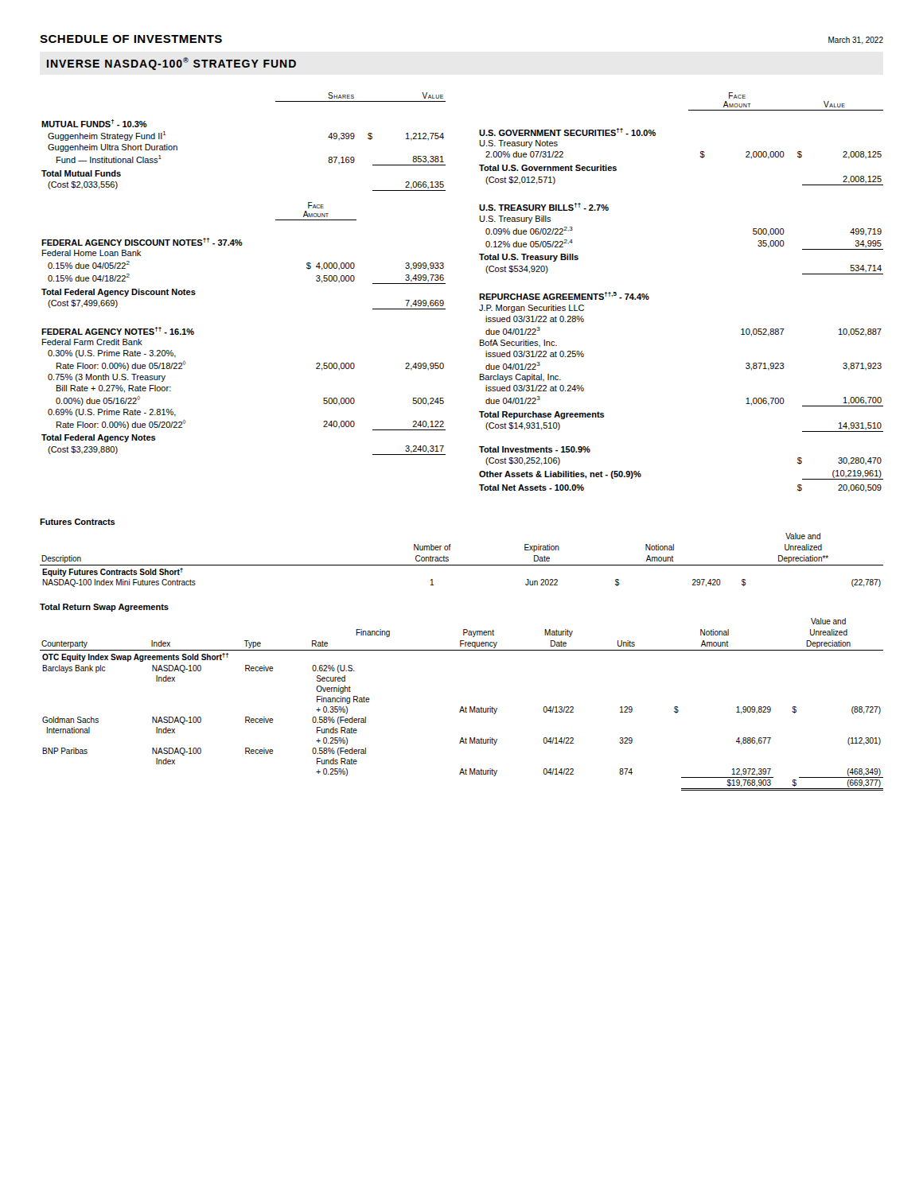SCHEDULE OF INVESTMENTS
March 31, 2022
INVERSE NASDAQ-100® STRATEGY FUND
| | Shares | Value |
| --- | --- | --- |
| MUTUAL FUNDS † - 10.3% | | | |
| Guggenheim Strategy Fund II 1 | 49,399 | $ | 1,212,754 |
| Guggenheim Ultra Short Duration | | | |
| Fund — Institutional Class 1 | 87,169 | | 853,381 |
| Total Mutual Funds | | | |
| (Cost $2,033,556) | | | 2,066,135 |
| | Face Amount | | |
| FEDERAL AGENCY DISCOUNT NOTES †† - 37.4% | | | |
| Federal Home Loan Bank | | | |
| 0.15% due 04/05/22 2 | $ 4,000,000 | | 3,999,933 |
| 0.15% due 04/18/22 2 | 3,500,000 | | 3,499,736 |
| Total Federal Agency Discount Notes | | | |
| (Cost $7,499,669) | | | 7,499,669 |
| FEDERAL AGENCY NOTES †† - 16.1% | | | |
| Federal Farm Credit Bank | | | |
| 0.30% (U.S. Prime Rate - 3.20%, | | | |
| Rate Floor: 0.00%) due 05/18/22 ◊ | 2,500,000 | | 2,499,950 |
| 0.75% (3 Month U.S. Treasury | | | |
| Bill Rate + 0.27%, Rate Floor: | | | |
| 0.00%) due 05/16/22 ◊ | 500,000 | | 500,245 |
| 0.69% (U.S. Prime Rate - 2.81%, | | | |
| Rate Floor: 0.00%) due 05/20/22 ◊ | 240,000 | | 240,122 |
| Total Federal Agency Notes | | | |
| (Cost $3,239,880) | | | 3,240,317 |
| | Face Amount | Value |
| --- | --- | --- |
| U.S. GOVERNMENT SECURITIES †† - 10.0% | | | | |
| U.S. Treasury Notes | | | | |
| 2.00% due 07/31/22 | $ | 2,000,000 | $ | 2,008,125 |
| Total U.S. Government Securities | | | | |
| (Cost $2,012,571) | | | | 2,008,125 |
| U.S. TREASURY BILLS †† - 2.7% | | | | |
| U.S. Treasury Bills | | | | |
| 0.09% due 06/02/22 2,3 | | 500,000 | | 499,719 |
| 0.12% due 05/05/22 2,4 | | 35,000 | | 34,995 |
| Total U.S. Treasury Bills | | | | |
| (Cost $534,920) | | | | 534,714 |
| REPURCHASE AGREEMENTS ††,5 - 74.4% | | | | |
| J.P. Morgan Securities LLC | | | | |
| issued 03/31/22 at 0.28% | | | | |
| due 04/01/22 3 | | 10,052,887 | | 10,052,887 |
| BofA Securities, Inc. | | | | |
| issued 03/31/22 at 0.25% | | | | |
| due 04/01/22 3 | | 3,871,923 | | 3,871,923 |
| Barclays Capital, Inc. | | | | |
| issued 03/31/22 at 0.24% | | | | |
| due 04/01/22 3 | | 1,006,700 | | 1,006,700 |
| Total Repurchase Agreements | | | | |
| (Cost $14,931,510) | | | | 14,931,510 |
| Total Investments - 150.9% | | | | |
| (Cost $30,252,106) | | | $ | 30,280,470 |
| Other Assets & Liabilities, net - (50.9)% | | | | (10,219,961) |
| Total Net Assets - 100.0% | | | $ | 20,060,509 |
Futures Contracts
| | | | | | Value and |
| --- | --- | --- | --- | --- | --- |
| | Number of | Expiration | Notional | Unrealized |
| Description | Contracts | Date | Amount | Depreciation** |
| Equity Futures Contracts Sold Short † | | | | | | |
| NASDAQ-100 Index Mini Futures Contracts | 1 | Jun 2022 | $ | 297,420 | $ | (22,787) |
Total Return Swap Agreements
| | | | | | | | | | Value and |
| --- | --- | --- | --- | --- | --- | --- | --- | --- | --- |
| | | | Financing | Payment | Maturity | | Notional | Unrealized |
| Counterparty | Index | Type | Rate | Frequency | Date | Units | Amount | Depreciation |
| OTC Equity Index Swap Agreements Sold Short †† |
| Barclays Bank plc | NASDAQ-100 | Receive | 0.62% (U.S. | | | | | | | |
| | Index | | Secured | | | | | | | |
| | | | Overnight | | | | | | | |
| | | | Financing Rate | | | | | | | |
| | | | + 0.35%) | At Maturity | 04/13/22 | 129 | $ | 1,909,829 | $ | (88,727) |
| Goldman Sachs | NASDAQ-100 | Receive | 0.58% (Federal | | | | | | | |
| International | Index | | Funds Rate | | | | | | | |
| | | | + 0.25%) | At Maturity | 04/14/22 | 329 | | 4,886,677 | | (112,301) |
| BNP Paribas | NASDAQ-100 | Receive | 0.58% (Federal | | | | | | | |
| | Index | | Funds Rate | | | | | | | |
| | | | + 0.25%) | At Maturity | 04/14/22 | 874 | | 12,972,397 | | (468,349) |
| | | | | | | | | $19,768,903 | $ | (669,377) |